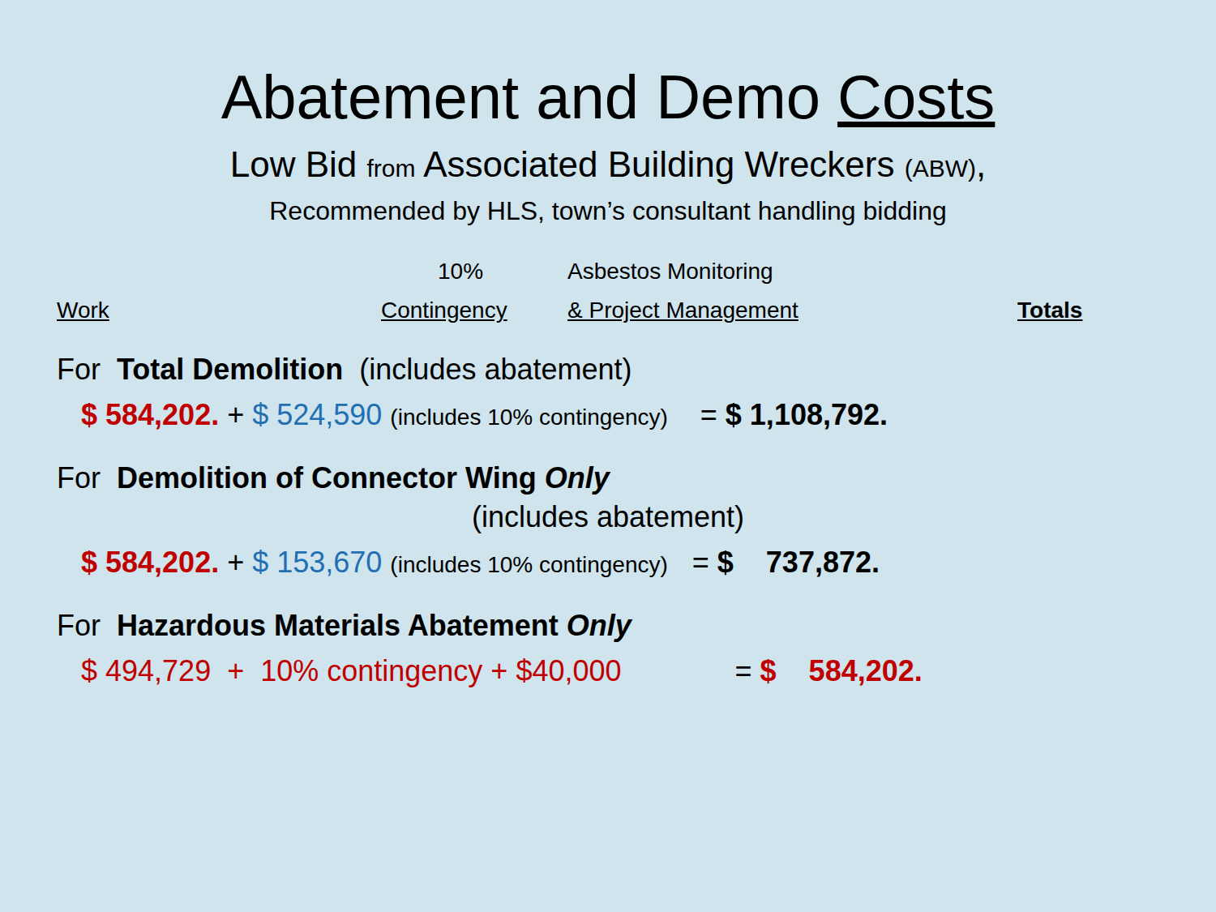Abatement and Demo Costs
Low Bid from Associated Building Wreckers (ABW),
Recommended by HLS, town’s consultant handling bidding
Work
10%
Contingency
Asbestos Monitoring
& Project Management
Totals
For Total Demolition (includes abatement)
$ 584,202. + $ 524,590 (includes 10% contingency) = $ 1,108,792.
For Demolition of Connector Wing Only
(includes abatement)
$ 584,202. + $ 153,670 (includes 10% contingency) = $ 737,872.
For Hazardous Materials Abatement Only
$ 494,729 + 10% contingency + $40,000 = $ 584,202.